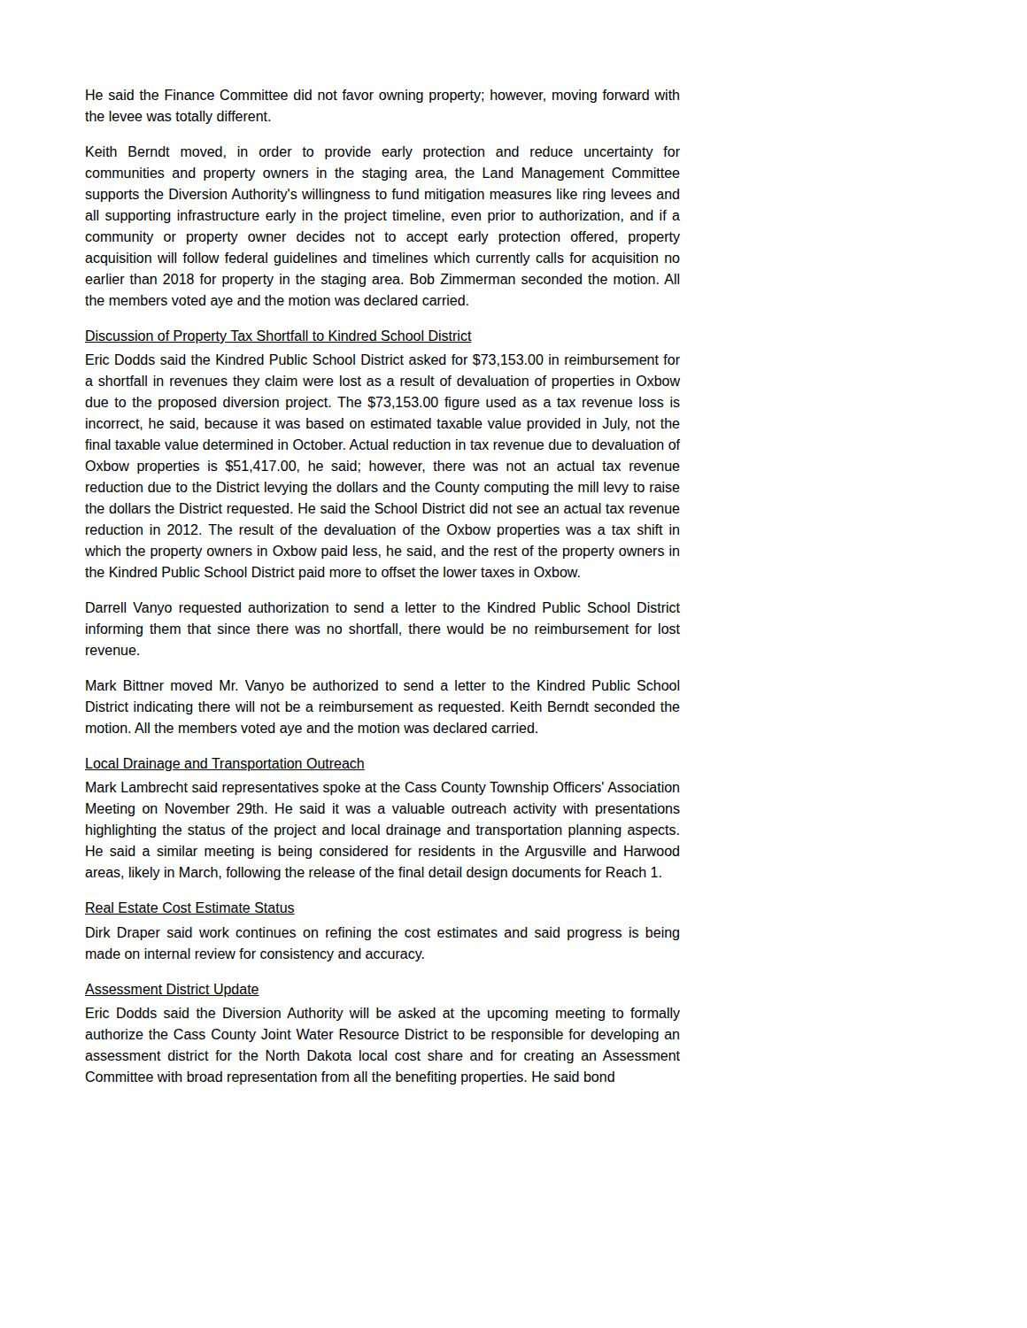He said the Finance Committee did not favor owning property; however, moving forward with the levee was totally different.
Keith Berndt moved, in order to provide early protection and reduce uncertainty for communities and property owners in the staging area, the Land Management Committee supports the Diversion Authority's willingness to fund mitigation measures like ring levees and all supporting infrastructure early in the project timeline, even prior to authorization, and if a community or property owner decides not to accept early protection offered, property acquisition will follow federal guidelines and timelines which currently calls for acquisition no earlier than 2018 for property in the staging area. Bob Zimmerman seconded the motion. All the members voted aye and the motion was declared carried.
Discussion of Property Tax Shortfall to Kindred School District
Eric Dodds said the Kindred Public School District asked for $73,153.00 in reimbursement for a shortfall in revenues they claim were lost as a result of devaluation of properties in Oxbow due to the proposed diversion project. The $73,153.00 figure used as a tax revenue loss is incorrect, he said, because it was based on estimated taxable value provided in July, not the final taxable value determined in October. Actual reduction in tax revenue due to devaluation of Oxbow properties is $51,417.00, he said; however, there was not an actual tax revenue reduction due to the District levying the dollars and the County computing the mill levy to raise the dollars the District requested. He said the School District did not see an actual tax revenue reduction in 2012. The result of the devaluation of the Oxbow properties was a tax shift in which the property owners in Oxbow paid less, he said, and the rest of the property owners in the Kindred Public School District paid more to offset the lower taxes in Oxbow.
Darrell Vanyo requested authorization to send a letter to the Kindred Public School District informing them that since there was no shortfall, there would be no reimbursement for lost revenue.
Mark Bittner moved Mr. Vanyo be authorized to send a letter to the Kindred Public School District indicating there will not be a reimbursement as requested. Keith Berndt seconded the motion. All the members voted aye and the motion was declared carried.
Local Drainage and Transportation Outreach
Mark Lambrecht said representatives spoke at the Cass County Township Officers' Association Meeting on November 29th. He said it was a valuable outreach activity with presentations highlighting the status of the project and local drainage and transportation planning aspects. He said a similar meeting is being considered for residents in the Argusville and Harwood areas, likely in March, following the release of the final detail design documents for Reach 1.
Real Estate Cost Estimate Status
Dirk Draper said work continues on refining the cost estimates and said progress is being made on internal review for consistency and accuracy.
Assessment District Update
Eric Dodds said the Diversion Authority will be asked at the upcoming meeting to formally authorize the Cass County Joint Water Resource District to be responsible for developing an assessment district for the North Dakota local cost share and for creating an Assessment Committee with broad representation from all the benefiting properties. He said bond